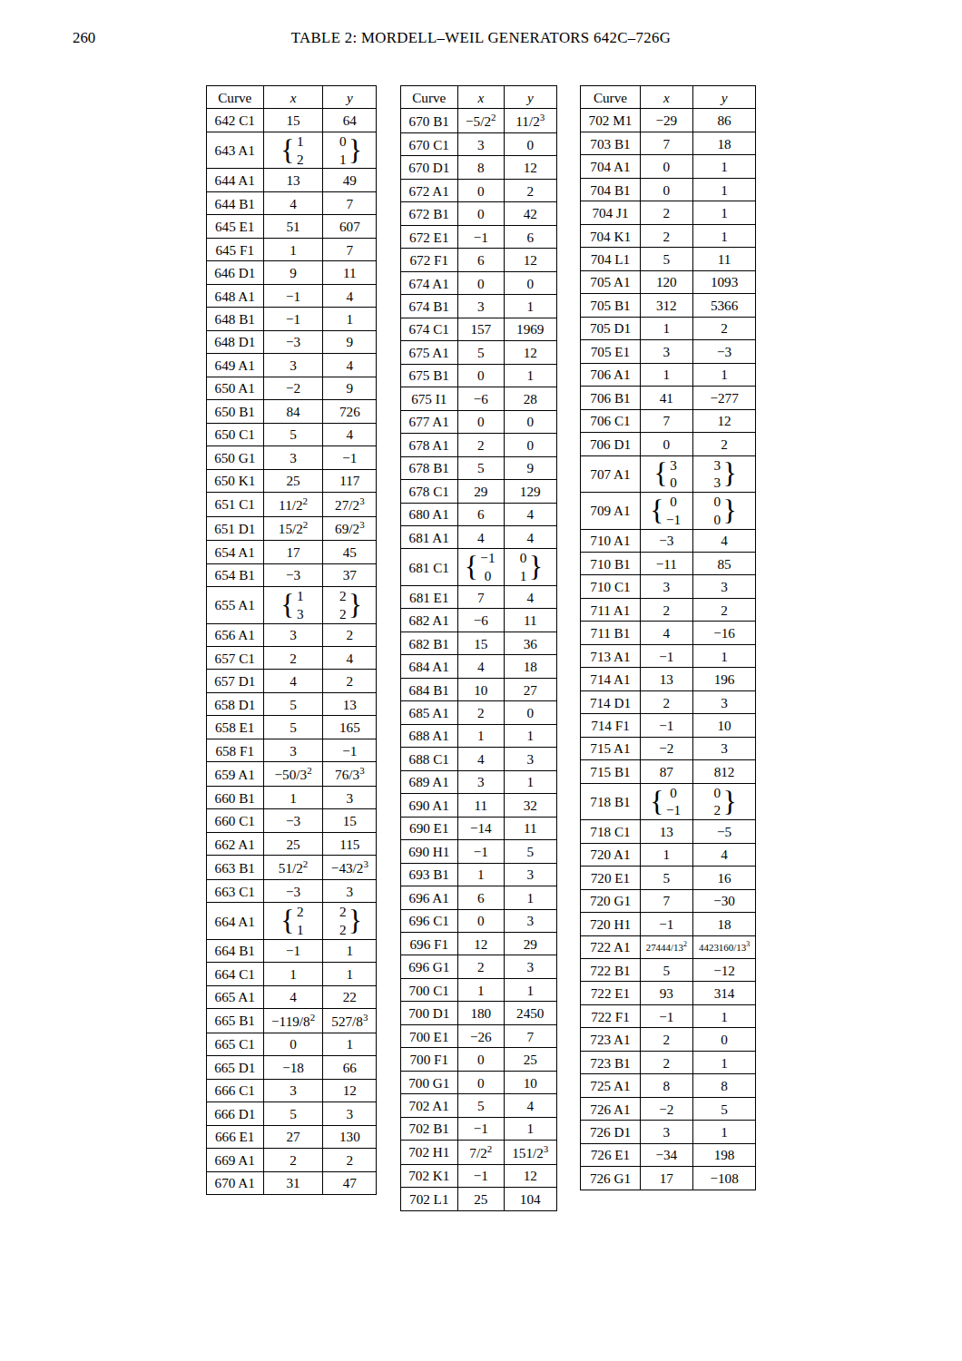260
TABLE 2: MORDELL–WEIL GENERATORS 642C–726G
| Curve | x | y |
| --- | --- | --- |
| 642 C1 | 15 | 64 |
| 643 A1 | { 1 2 | 0 1 } |
| 644 A1 | 13 | 49 |
| 644 B1 | 4 | 7 |
| 645 E1 | 51 | 607 |
| 645 F1 | 1 | 7 |
| 646 D1 | 9 | 11 |
| 648 A1 | −1 | 4 |
| 648 B1 | −1 | 1 |
| 648 D1 | −3 | 9 |
| 649 A1 | 3 | 4 |
| 650 A1 | −2 | 9 |
| 650 B1 | 84 | 726 |
| 650 C1 | 5 | 4 |
| 650 G1 | 3 | −1 |
| 650 K1 | 25 | 117 |
| 651 C1 | 11/2 2 | 27/2 3 |
| 651 D1 | 15/2 2 | 69/2 3 |
| 654 A1 | 17 | 45 |
| 654 B1 | −3 | 37 |
| 655 A1 | { 1 3 | 2 2 } |
| 656 A1 | 3 | 2 |
| 657 C1 | 2 | 4 |
| 657 D1 | 4 | 2 |
| 658 D1 | 5 | 13 |
| 658 E1 | 5 | 165 |
| 658 F1 | 3 | −1 |
| 659 A1 | −50/3 2 | 76/3 3 |
| 660 B1 | 1 | 3 |
| 660 C1 | −3 | 15 |
| 662 A1 | 25 | 115 |
| 663 B1 | 51/2 2 | −43/2 3 |
| 663 C1 | −3 | 3 |
| 664 A1 | { 2 1 | 2 2 } |
| 664 B1 | −1 | 1 |
| 664 C1 | 1 | 1 |
| 665 A1 | 4 | 22 |
| 665 B1 | −119/8 2 | 527/8 3 |
| 665 C1 | 0 | 1 |
| 665 D1 | −18 | 66 |
| 666 C1 | 3 | 12 |
| 666 D1 | 5 | 3 |
| 666 E1 | 27 | 130 |
| 669 A1 | 2 | 2 |
| 670 A1 | 31 | 47 |
| Curve | x | y |
| --- | --- | --- |
| 670 B1 | −5/2 2 | 11/2 3 |
| 670 C1 | 3 | 0 |
| 670 D1 | 8 | 12 |
| 672 A1 | 0 | 2 |
| 672 B1 | 0 | 42 |
| 672 E1 | −1 | 6 |
| 672 F1 | 6 | 12 |
| 674 A1 | 0 | 0 |
| 674 B1 | 3 | 1 |
| 674 C1 | 157 | 1969 |
| 675 A1 | 5 | 12 |
| 675 B1 | 0 | 1 |
| 675 I1 | −6 | 28 |
| 677 A1 | 0 | 0 |
| 678 A1 | 2 | 0 |
| 678 B1 | 5 | 9 |
| 678 C1 | 29 | 129 |
| 680 A1 | 6 | 4 |
| 681 A1 | 4 | 4 |
| 681 C1 | { −1 0 | 0 1 } |
| 681 E1 | 7 | 4 |
| 682 A1 | −6 | 11 |
| 682 B1 | 15 | 36 |
| 684 A1 | 4 | 18 |
| 684 B1 | 10 | 27 |
| 685 A1 | 2 | 0 |
| 688 A1 | 1 | 1 |
| 688 C1 | 4 | 3 |
| 689 A1 | 3 | 1 |
| 690 A1 | 11 | 32 |
| 690 E1 | −14 | 11 |
| 690 H1 | −1 | 5 |
| 693 B1 | 1 | 3 |
| 696 A1 | 6 | 1 |
| 696 C1 | 0 | 3 |
| 696 F1 | 12 | 29 |
| 696 G1 | 2 | 3 |
| 700 C1 | 1 | 1 |
| 700 D1 | 180 | 2450 |
| 700 E1 | −26 | 7 |
| 700 F1 | 0 | 25 |
| 700 G1 | 0 | 10 |
| 702 A1 | 5 | 4 |
| 702 B1 | −1 | 1 |
| 702 H1 | 7/2 2 | 151/2 3 |
| 702 K1 | −1 | 12 |
| 702 L1 | 25 | 104 |
| Curve | x | y |
| --- | --- | --- |
| 702 M1 | −29 | 86 |
| 703 B1 | 7 | 18 |
| 704 A1 | 0 | 1 |
| 704 B1 | 0 | 1 |
| 704 J1 | 2 | 1 |
| 704 K1 | 2 | 1 |
| 704 L1 | 5 | 11 |
| 705 A1 | 120 | 1093 |
| 705 B1 | 312 | 5366 |
| 705 D1 | 1 | 2 |
| 705 E1 | 3 | −3 |
| 706 A1 | 1 | 1 |
| 706 B1 | 41 | −277 |
| 706 C1 | 7 | 12 |
| 706 D1 | 0 | 2 |
| 707 A1 | { 3 0 | 3 3 } |
| 709 A1 | { 0 −1 | 0 0 } |
| 710 A1 | −3 | 4 |
| 710 B1 | −11 | 85 |
| 710 C1 | 3 | 3 |
| 711 A1 | 2 | 2 |
| 711 B1 | 4 | −16 |
| 713 A1 | −1 | 1 |
| 714 A1 | 13 | 196 |
| 714 D1 | 2 | 3 |
| 714 F1 | −1 | 10 |
| 715 A1 | −2 | 3 |
| 715 B1 | 87 | 812 |
| 718 B1 | { 0 −1 | 0 2 } |
| 718 C1 | 13 | −5 |
| 720 A1 | 1 | 4 |
| 720 E1 | 5 | 16 |
| 720 G1 | 7 | −30 |
| 720 H1 | −1 | 18 |
| 722 A1 | 27444/13 2 | 4423160/13 3 |
| 722 B1 | 5 | −12 |
| 722 E1 | 93 | 314 |
| 722 F1 | −1 | 1 |
| 723 A1 | 2 | 0 |
| 723 B1 | 2 | 1 |
| 725 A1 | 8 | 8 |
| 726 A1 | −2 | 5 |
| 726 D1 | 3 | 1 |
| 726 E1 | −34 | 198 |
| 726 G1 | 17 | −108 |